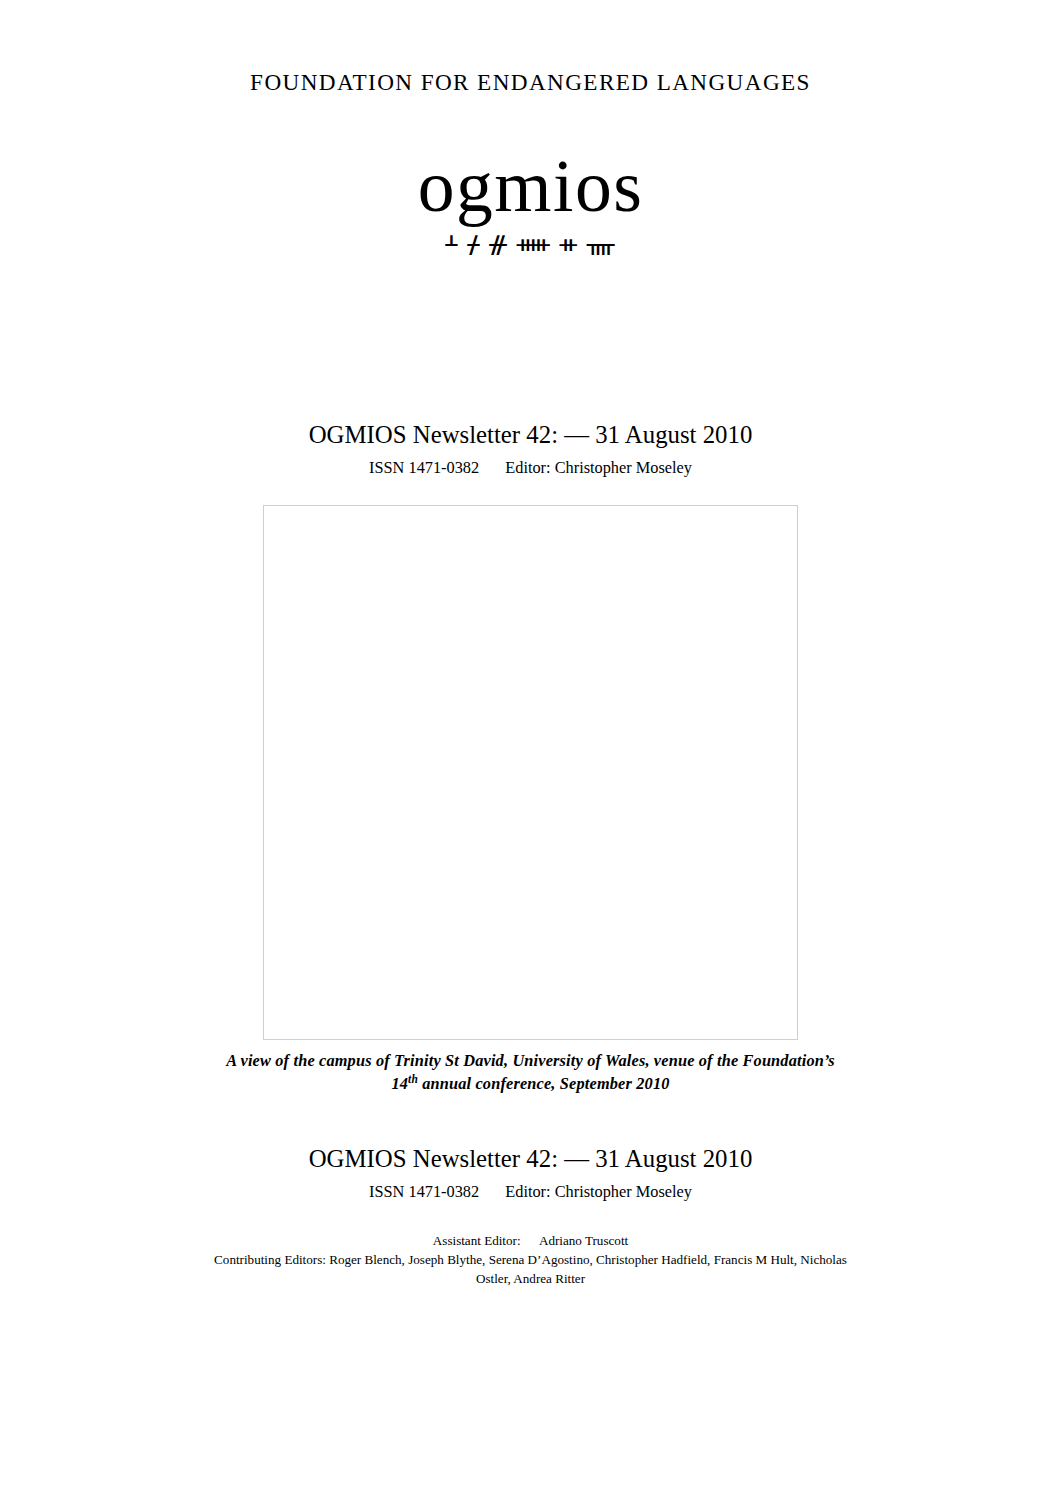FOUNDATION FOR ENDANGERED LANGUAGES
ogmios ᚆ ᚋ ᚌ ᚔ ᚑ ᚄ
OGMIOS Newsletter 42: — 31 August 2010
ISSN 1471-0382 Editor: Christopher Moseley
A view of the campus of Trinity St David, University of Wales, venue of the Foundation’s 14th annual conference, September 2010
OGMIOS Newsletter 42: — 31 August 2010
ISSN 1471-0382 Editor: Christopher Moseley
Assistant Editor: Adriano Truscott
Contributing Editors: Roger Blench, Joseph Blythe, Serena D’Agostino, Christopher Hadfield, Francis M Hult, Nicholas Ostler, Andrea Ritter